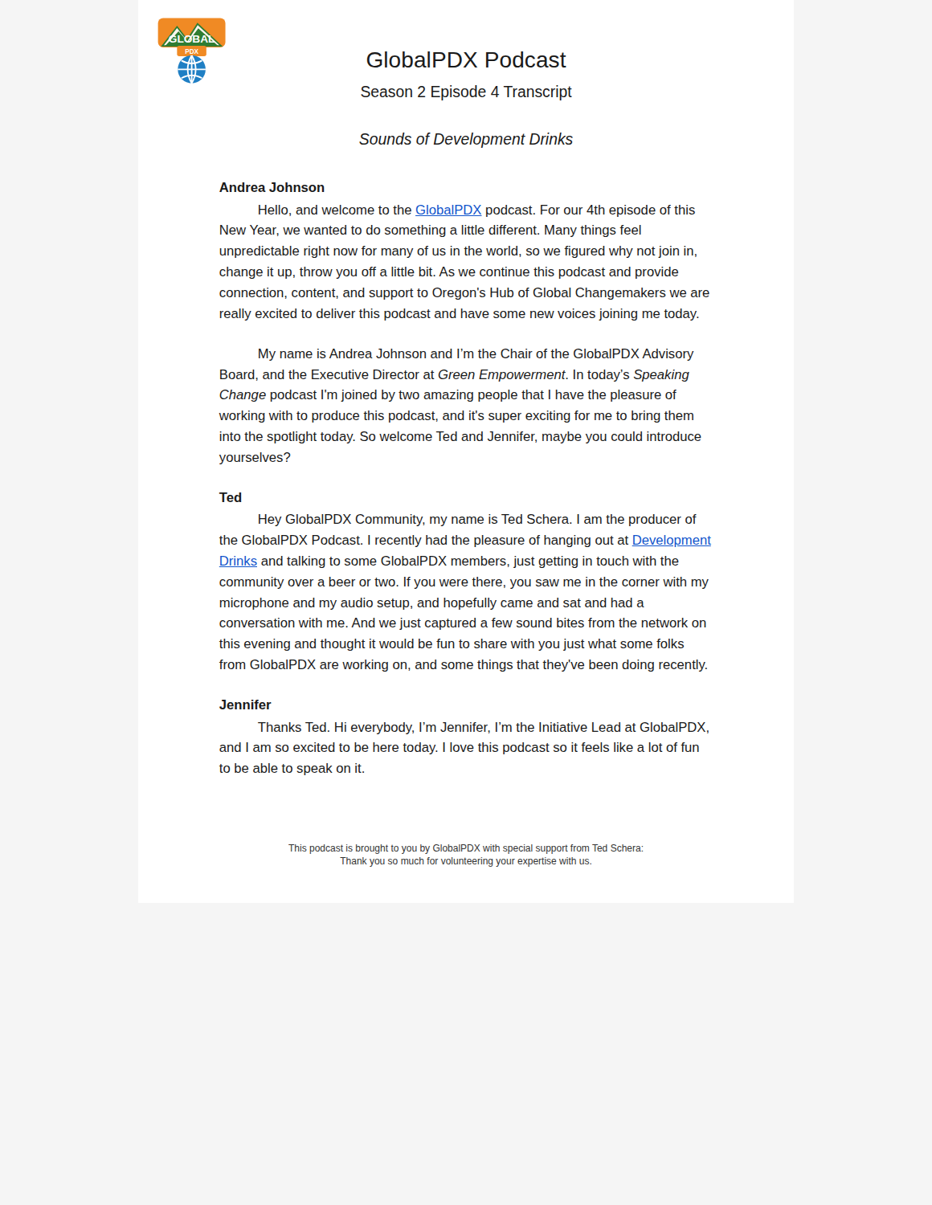GlobalPDX logo GLOBAL PDX
GlobalPDX Podcast
Season 2 Episode 4 Transcript
Sounds of Development Drinks
Andrea Johnson
Hello, and welcome to the GlobalPDX podcast. For our 4th episode of this New Year, we wanted to do something a little different. Many things feel unpredictable right now for many of us in the world, so we figured why not join in, change it up, throw you off a little bit. As we continue this podcast and provide connection, content, and support to Oregon's Hub of Global Changemakers we are really excited to deliver this podcast and have some new voices joining me today.
My name is Andrea Johnson and I’m the Chair of the GlobalPDX Advisory Board, and the Executive Director at Green Empowerment. In today’s Speaking Change podcast I'm joined by two amazing people that I have the pleasure of working with to produce this podcast, and it's super exciting for me to bring them into the spotlight today. So welcome Ted and Jennifer, maybe you could introduce yourselves?
Ted
Hey GlobalPDX Community, my name is Ted Schera. I am the producer of the GlobalPDX Podcast. I recently had the pleasure of hanging out at Development Drinks and talking to some GlobalPDX members, just getting in touch with the community over a beer or two. If you were there, you saw me in the corner with my microphone and my audio setup, and hopefully came and sat and had a conversation with me. And we just captured a few sound bites from the network on this evening and thought it would be fun to share with you just what some folks from GlobalPDX are working on, and some things that they've been doing recently.
Jennifer
Thanks Ted. Hi everybody, I’m Jennifer, I’m the Initiative Lead at GlobalPDX, and I am so excited to be here today. I love this podcast so it feels like a lot of fun to be able to speak on it.
This podcast is brought to you by GlobalPDX with special support from Ted Schera:
Thank you so much for volunteering your expertise with us.